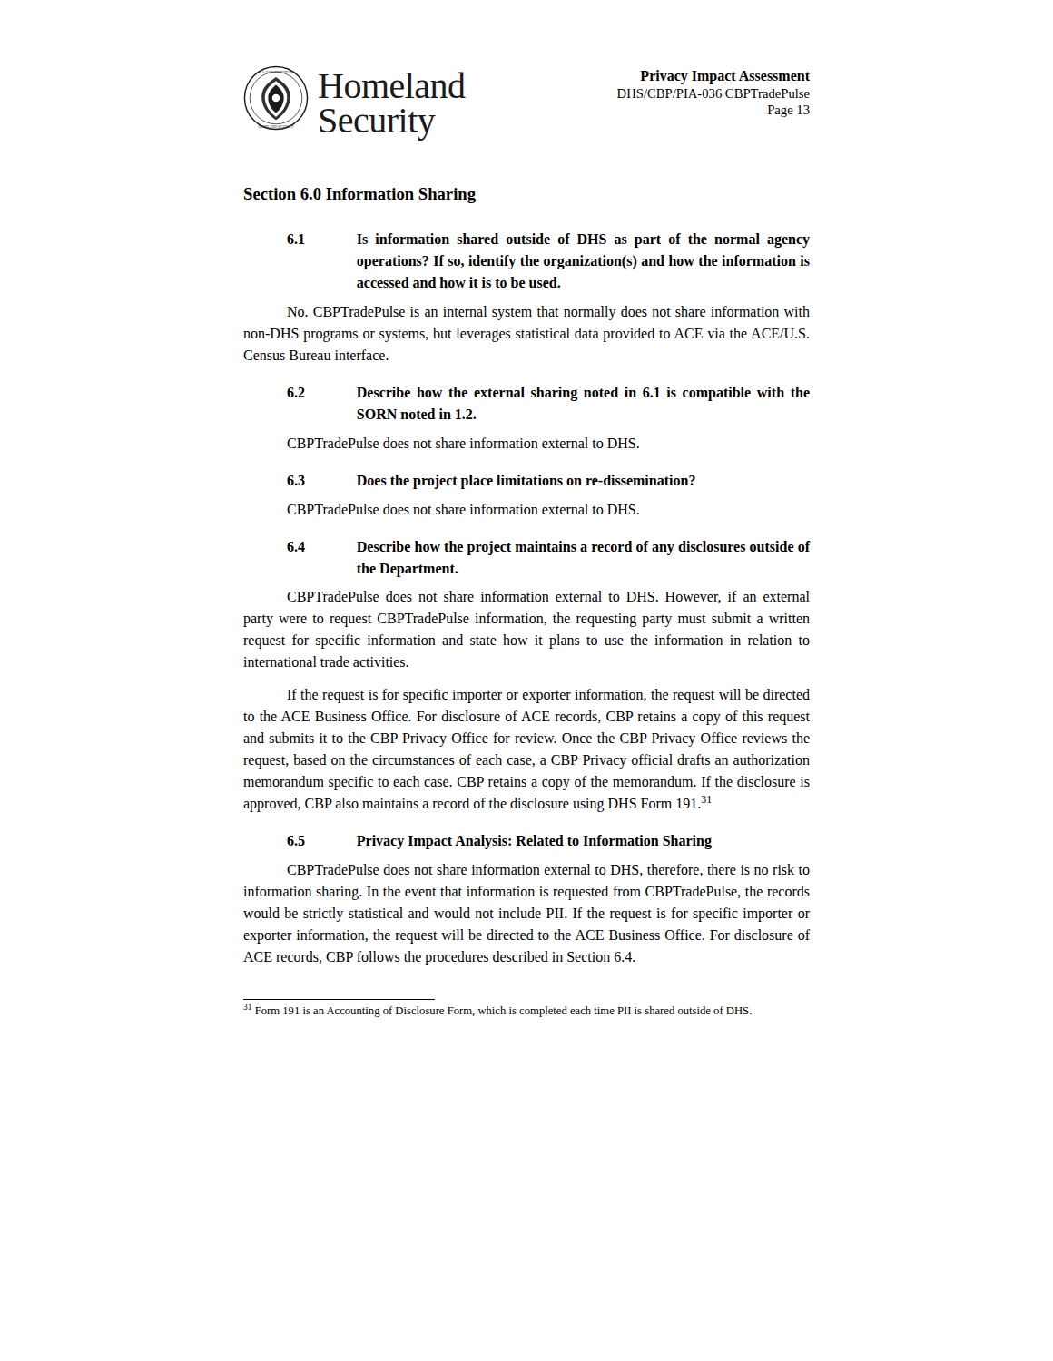U.S. DEPARTMENT OF HOMELAND SECURITY
Homeland Security
Privacy Impact Assessment
DHS/CBP/PIA-036 CBPTradePulse
Page 13
Section 6.0 Information Sharing
6.1 Is information shared outside of DHS as part of the normal agency operations? If so, identify the organization(s) and how the information is accessed and how it is to be used.
No. CBPTradePulse is an internal system that normally does not share information with non-DHS programs or systems, but leverages statistical data provided to ACE via the ACE/U.S. Census Bureau interface.
6.2 Describe how the external sharing noted in 6.1 is compatible with the SORN noted in 1.2.
CBPTradePulse does not share information external to DHS.
6.3 Does the project place limitations on re-dissemination?
CBPTradePulse does not share information external to DHS.
6.4 Describe how the project maintains a record of any disclosures outside of the Department.
CBPTradePulse does not share information external to DHS. However, if an external party were to request CBPTradePulse information, the requesting party must submit a written request for specific information and state how it plans to use the information in relation to international trade activities.
If the request is for specific importer or exporter information, the request will be directed to the ACE Business Office. For disclosure of ACE records, CBP retains a copy of this request and submits it to the CBP Privacy Office for review. Once the CBP Privacy Office reviews the request, based on the circumstances of each case, a CBP Privacy official drafts an authorization memorandum specific to each case. CBP retains a copy of the memorandum. If the disclosure is approved, CBP also maintains a record of the disclosure using DHS Form 191.31
6.5 Privacy Impact Analysis: Related to Information Sharing
CBPTradePulse does not share information external to DHS, therefore, there is no risk to information sharing. In the event that information is requested from CBPTradePulse, the records would be strictly statistical and would not include PII. If the request is for specific importer or exporter information, the request will be directed to the ACE Business Office. For disclosure of ACE records, CBP follows the procedures described in Section 6.4.
31 Form 191 is an Accounting of Disclosure Form, which is completed each time PII is shared outside of DHS.